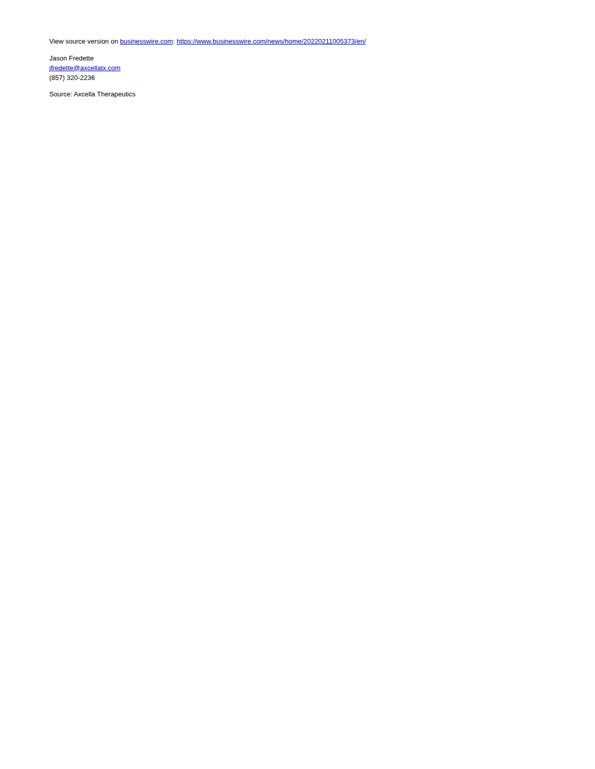View source version on businesswire.com: https://www.businesswire.com/news/home/20220211005373/en/
Jason Fredette
jfredette@axcellatx.com
(857) 320-2236
Source: Axcella Therapeutics